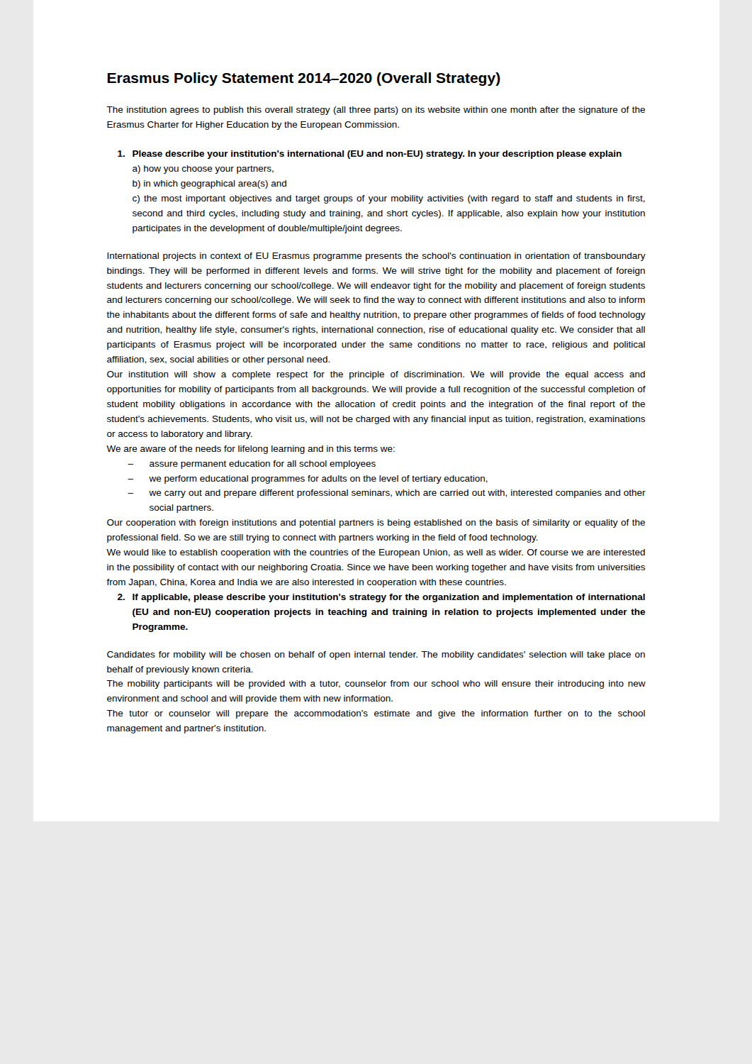Erasmus Policy Statement 2014–2020 (Overall Strategy)
The institution agrees to publish this overall strategy (all three parts) on its website within one month after the signature of the Erasmus Charter for Higher Education by the European Commission.
Please describe your institution's international (EU and non-EU) strategy. In your description please explain
a) how you choose your partners,
b) in which geographical area(s) and
c) the most important objectives and target groups of your mobility activities (with regard to staff and students in first, second and third cycles, including study and training, and short cycles). If applicable, also explain how your institution participates in the development of double/multiple/joint degrees.
International projects in context of EU Erasmus programme presents the school's continuation in orientation of transboundary bindings. They will be performed in different levels and forms. We will strive tight for the mobility and placement of foreign students and lecturers concerning our school/college. We will endeavor tight for the mobility and placement of foreign students and lecturers concerning our school/college. We will seek to find the way to connect with different institutions and also to inform the inhabitants about the different forms of safe and healthy nutrition, to prepare other programmes of fields of food technology and nutrition, healthy life style, consumer's rights, international connection, rise of educational quality etc. We consider that all participants of Erasmus project will be incorporated under the same conditions no matter to race, religious and political affiliation, sex, social abilities or other personal need.
Our institution will show a complete respect for the principle of discrimination. We will provide the equal access and opportunities for mobility of participants from all backgrounds. We will provide a full recognition of the successful completion of student mobility obligations in accordance with the allocation of credit points and the integration of the final report of the student's achievements. Students, who visit us, will not be charged with any financial input as tuition, registration, examinations or access to laboratory and library.
We are aware of the needs for lifelong learning and in this terms we:
assure permanent education for all school employees
we perform educational programmes for adults on the level of tertiary education,
we carry out and prepare different professional seminars, which are carried out with, interested companies and other social partners.
Our cooperation with foreign institutions and potential partners is being established on the basis of similarity or equality of the professional field. So we are still trying to connect with partners working in the field of food technology.
We would like to establish cooperation with the countries of the European Union, as well as wider. Of course we are interested in the possibility of contact with our neighboring Croatia. Since we have been working together and have visits from universities from Japan, China, Korea and India we are also interested in cooperation with these countries.
If applicable, please describe your institution's strategy for the organization and implementation of international (EU and non-EU) cooperation projects in teaching and training in relation to projects implemented under the Programme.
Candidates for mobility will be chosen on behalf of open internal tender. The mobility candidates' selection will take place on behalf of previously known criteria.
The mobility participants will be provided with a tutor, counselor from our school who will ensure their introducing into new environment and school and will provide them with new information.
The tutor or counselor will prepare the accommodation's estimate and give the information further on to the school management and partner's institution.